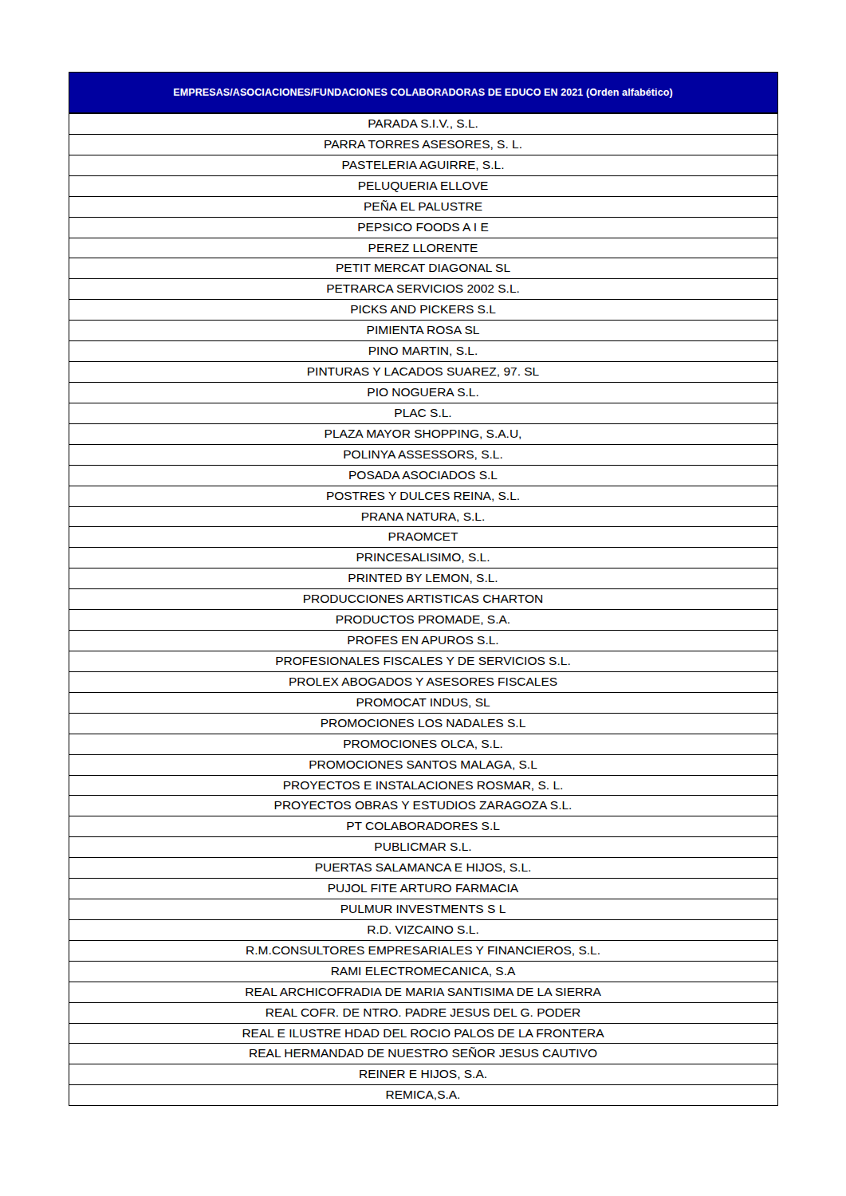EMPRESAS/ASOCIACIONES/FUNDACIONES COLABORADORAS DE EDUCO EN 2021 (Orden alfabético)
| PARADA S.I.V., S.L. |
| PARRA TORRES ASESORES, S. L. |
| PASTELERIA AGUIRRE, S.L. |
| PELUQUERIA ELLOVE |
| PEÑA EL PALUSTRE |
| PEPSICO FOODS A I E |
| PEREZ LLORENTE |
| PETIT MERCAT DIAGONAL SL |
| PETRARCA SERVICIOS 2002 S.L. |
| PICKS AND PICKERS S.L |
| PIMIENTA ROSA SL |
| PINO MARTIN, S.L. |
| PINTURAS Y LACADOS SUAREZ, 97. SL |
| PIO NOGUERA S.L. |
| PLAC S.L. |
| PLAZA MAYOR SHOPPING, S.A.U, |
| POLINYA ASSESSORS, S.L. |
| POSADA ASOCIADOS S.L |
| POSTRES Y DULCES REINA, S.L. |
| PRANA NATURA, S.L. |
| PRAOMCET |
| PRINCESALISIMO, S.L. |
| PRINTED BY LEMON, S.L. |
| PRODUCCIONES ARTISTICAS CHARTON |
| PRODUCTOS PROMADE, S.A. |
| PROFES EN APUROS S.L. |
| PROFESIONALES FISCALES Y DE SERVICIOS S.L. |
| PROLEX ABOGADOS Y ASESORES FISCALES |
| PROMOCAT INDUS, SL |
| PROMOCIONES LOS NADALES S.L |
| PROMOCIONES OLCA, S.L. |
| PROMOCIONES SANTOS MALAGA, S.L |
| PROYECTOS E INSTALACIONES ROSMAR, S. L. |
| PROYECTOS OBRAS Y ESTUDIOS ZARAGOZA S.L. |
| PT COLABORADORES S.L |
| PUBLICMAR S.L. |
| PUERTAS SALAMANCA E HIJOS, S.L. |
| PUJOL FITE ARTURO FARMACIA |
| PULMUR INVESTMENTS S L |
| R.D. VIZCAINO S.L. |
| R.M.CONSULTORES EMPRESARIALES Y FINANCIEROS, S.L. |
| RAMI ELECTROMECANICA, S.A |
| REAL ARCHICOFRADIA DE MARIA SANTISIMA DE LA SIERRA |
| REAL COFR. DE NTRO. PADRE JESUS DEL G. PODER |
| REAL E ILUSTRE HDAD DEL ROCIO PALOS DE LA FRONTERA |
| REAL HERMANDAD DE NUESTRO SEÑOR JESUS CAUTIVO |
| REINER E HIJOS, S.A. |
| REMICA,S.A. |